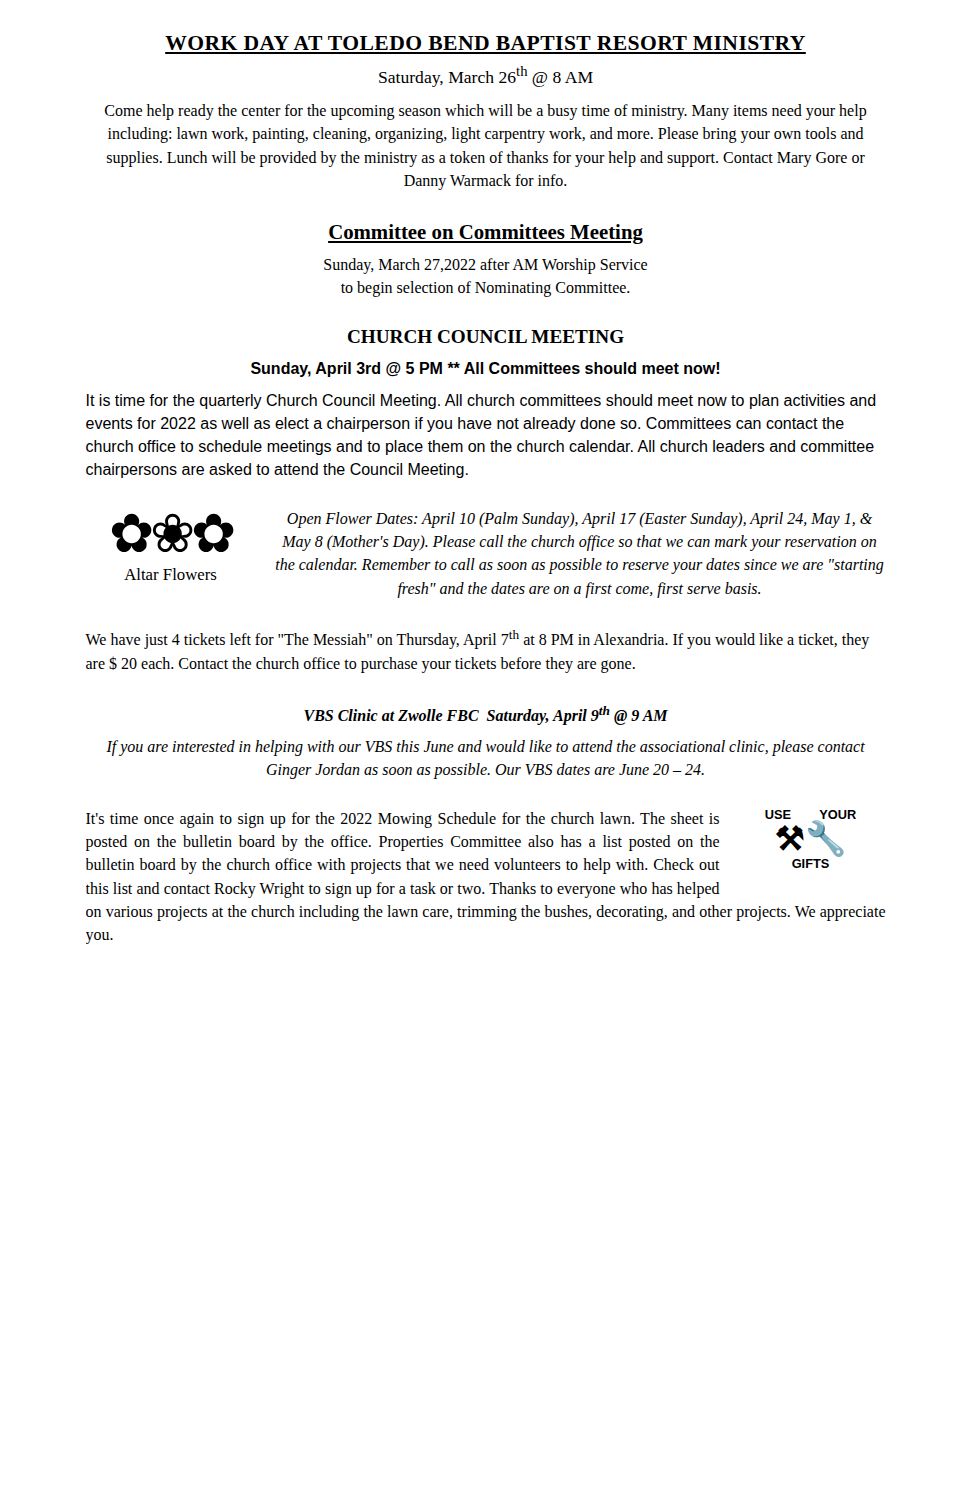Work Day at Toledo Bend Baptist Resort Ministry
Saturday, March 26th @ 8 AM
Come help ready the center for the upcoming season which will be a busy time of ministry. Many items need your help including: lawn work, painting, cleaning, organizing, light carpentry work, and more. Please bring your own tools and supplies. Lunch will be provided by the ministry as a token of thanks for your help and support. Contact Mary Gore or Danny Warmack for info.
Committee on Committees Meeting
Sunday, March 27,2022 after AM Worship Service
to begin selection of Nominating Committee.
Church Council Meeting
Sunday, April 3rd @ 5 PM ** All Committees should meet now!
It is time for the quarterly Church Council Meeting. All church committees should meet now to plan activities and events for 2022 as well as elect a chairperson if you have not already done so. Committees can contact the church office to schedule meetings and to place them on the church calendar. All church leaders and committee chairpersons are asked to attend the Council Meeting.
✿❀✿
Altar Flowers
Open Flower Dates: April 10 (Palm Sunday), April 17 (Easter Sunday), April 24, May 1, & May 8 (Mother's Day). Please call the church office so that we can mark your reservation on the calendar. Remember to call as soon as possible to reserve your dates since we are "starting fresh" and the dates are on a first come, first serve basis.
We have just 4 tickets left for "The Messiah" on Thursday, April 7th at 8 PM in Alexandria. If you would like a ticket, they are $ 20 each. Contact the church office to purchase your tickets before they are gone.
VBS Clinic at Zwolle FBC Saturday, April 9th @ 9 AM
If you are interested in helping with our VBS this June and would like to attend the associational clinic, please contact Ginger Jordan as soon as possible. Our VBS dates are June 20 – 24.
USE YOUR
⚒🔧
GIFTS
It's time once again to sign up for the 2022 Mowing Schedule for the church lawn. The sheet is posted on the bulletin board by the office. Properties Committee also has a list posted on the bulletin board by the church office with projects that we need volunteers to help with. Check out this list and contact Rocky Wright to sign up for a task or two. Thanks to everyone who has helped on various projects at the church including the lawn care, trimming the bushes, decorating, and other projects. We appreciate you.